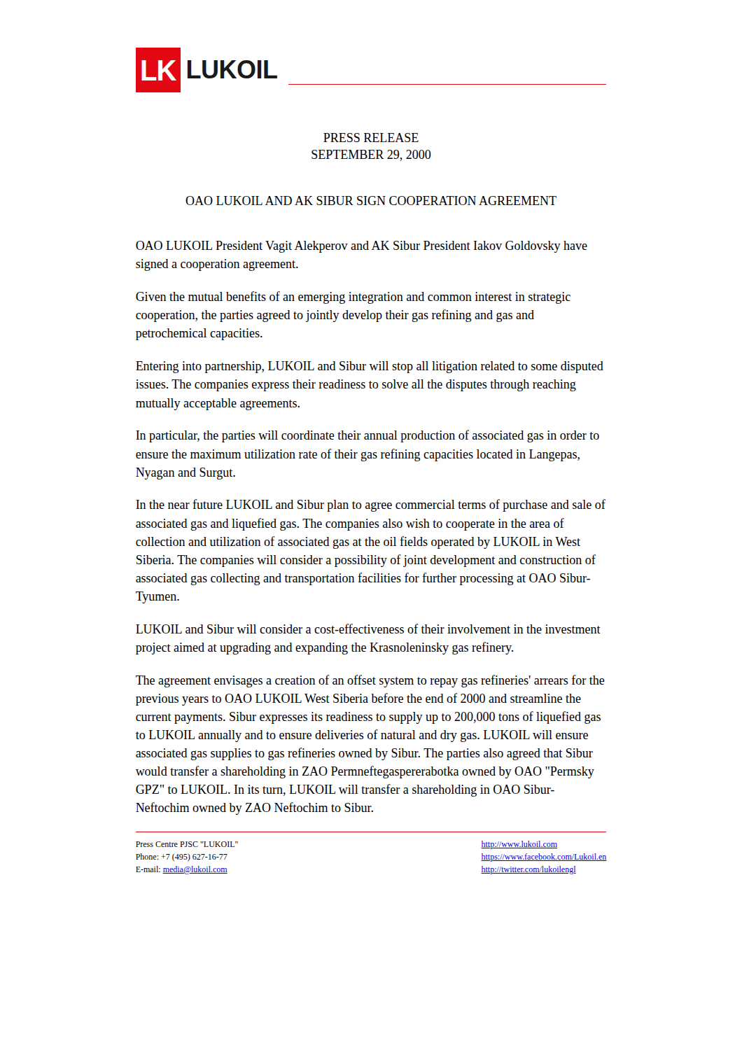LK
LUKOIL
PRESS RELEASE
SEPTEMBER 29, 2000
OAO LUKOIL AND AK SIBUR SIGN COOPERATION AGREEMENT
OAO LUKOIL President Vagit Alekperov and AK Sibur President Iakov Goldovsky have signed a cooperation agreement.
Given the mutual benefits of an emerging integration and common interest in strategic cooperation, the parties agreed to jointly develop their gas refining and gas and petrochemical capacities.
Entering into partnership, LUKOIL and Sibur will stop all litigation related to some disputed issues. The companies express their readiness to solve all the disputes through reaching mutually acceptable agreements.
In particular, the parties will coordinate their annual production of associated gas in order to ensure the maximum utilization rate of their gas refining capacities located in Langepas, Nyagan and Surgut.
In the near future LUKOIL and Sibur plan to agree commercial terms of purchase and sale of associated gas and liquefied gas. The companies also wish to cooperate in the area of collection and utilization of associated gas at the oil fields operated by LUKOIL in West Siberia. The companies will consider a possibility of joint development and construction of associated gas collecting and transportation facilities for further processing at OAO Sibur-Tyumen.
LUKOIL and Sibur will consider a cost-effectiveness of their involvement in the investment project aimed at upgrading and expanding the Krasnoleninsky gas refinery.
The agreement envisages a creation of an offset system to repay gas refineries' arrears for the previous years to OAO LUKOIL West Siberia before the end of 2000 and streamline the current payments. Sibur expresses its readiness to supply up to 200,000 tons of liquefied gas to LUKOIL annually and to ensure deliveries of natural and dry gas. LUKOIL will ensure associated gas supplies to gas refineries owned by Sibur. The parties also agreed that Sibur would transfer a shareholding in ZAO Permneftegaspererabotka owned by OAO "Permsky GPZ" to LUKOIL. In its turn, LUKOIL will transfer a shareholding in OAO Sibur-Neftochim owned by ZAO Neftochim to Sibur.
Press Centre PJSC "LUKOIL"
Phone: +7 (495) 627-16-77
E-mail: media@lukoil.com
http://www.lukoil.com
https://www.facebook.com/Lukoil.en
http://twitter.com/lukoilengl